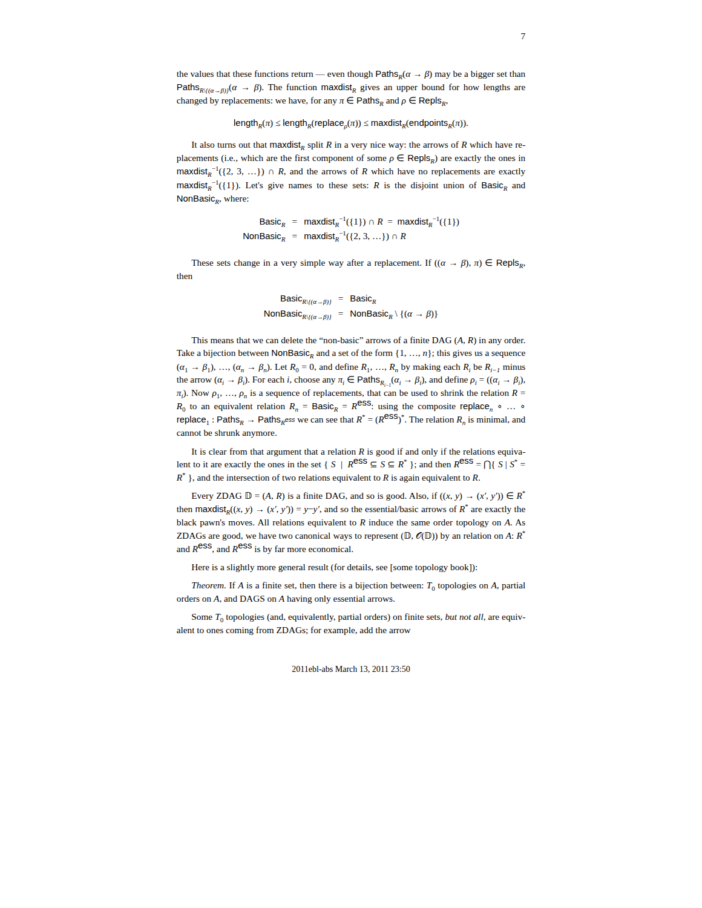7
the values that these functions return — even though PathsR(α → β) may be a bigger set than PathsR\{(α→β)}(α → β). The function maxdistR gives an upper bound for how lengths are changed by replacements: we have, for any π ∈ PathsR and ρ ∈ ReplsR,
lengthR(π) ≤ lengthR(replaceρ(π)) ≤ maxdistR(endpointsR(π)).
It also turns out that maxdistR split R in a very nice way: the arrows of R which have replacements (i.e., which are the first component of some ρ ∈ ReplsR) are exactly the ones in maxdistR−1({2, 3, …}) ∩ R, and the arrows of R which have no replacements are exactly maxdistR−1({1}). Let's give names to these sets: R is the disjoint union of BasicR and NonBasicR, where:
| Basic R | = | maxdist R −1 ({1}) ∩ R = maxdist R −1 ({1}) |
| NonBasic R | = | maxdist R −1 ({2, 3, …}) ∩ R |
These sets change in a very simple way after a replacement. If ((α → β), π) ∈ ReplsR, then
| Basic R\{(α→β)} | = | Basic R |
| NonBasic R\{(α→β)} | = | NonBasic R \ {( α → β )} |
This means that we can delete the “non-basic” arrows of a finite DAG (A, R) in any order. Take a bijection between NonBasicR and a set of the form {1, …, n}; this gives us a sequence (α1 → β1), …, (αn → βn). Let R0 = 0, and define R1, …, Rn by making each Ri be Ri−1 minus the arrow (αi → βi). For each i, choose any πi ∈ PathsRi−1(αi → βi), and define ρi = ((αi → βi), πi). Now ρ1, …, ρn is a sequence of replacements, that can be used to shrink the relation R = R0 to an equivalent relation Rn = BasicR = Ress: using the composite replacen ∘ … ∘ replace1 : PathsR → PathsRess we can see that R* = (Ress)*. The relation Rn is minimal, and cannot be shrunk anymore.
It is clear from that argument that a relation R is good if and only if the relations equivalent to it are exactly the ones in the set { S | Ress ⊆ S ⊆ R* }; and then Ress = ⋂{ S | S* = R* }, and the intersection of two relations equivalent to R is again equivalent to R.
Every ZDAG 𝔻 = (A, R) is a finite DAG, and so is good. Also, if ((x, y) → (x′, y′)) ∈ R* then maxdistR((x, y) → (x′, y′)) = y−y′, and so the essential/basic arrows of R* are exactly the black pawn's moves. All relations equivalent to R induce the same order topology on A. As ZDAGs are good, we have two canonical ways to represent (𝔻, 𝒪(𝔻)) by an relation on A: R* and Ress, and Ress is by far more economical.
Here is a slightly more general result (for details, see [some topology book]):
Theorem. If A is a finite set, then there is a bijection between: T0 topologies on A, partial orders on A, and DAGS on A having only essential arrows.
Some T0 topologies (and, equivalently, partial orders) on finite sets, but not all, are equivalent to ones coming from ZDAGs; for example, add the arrow
2011ebl-abs March 13, 2011 23:50